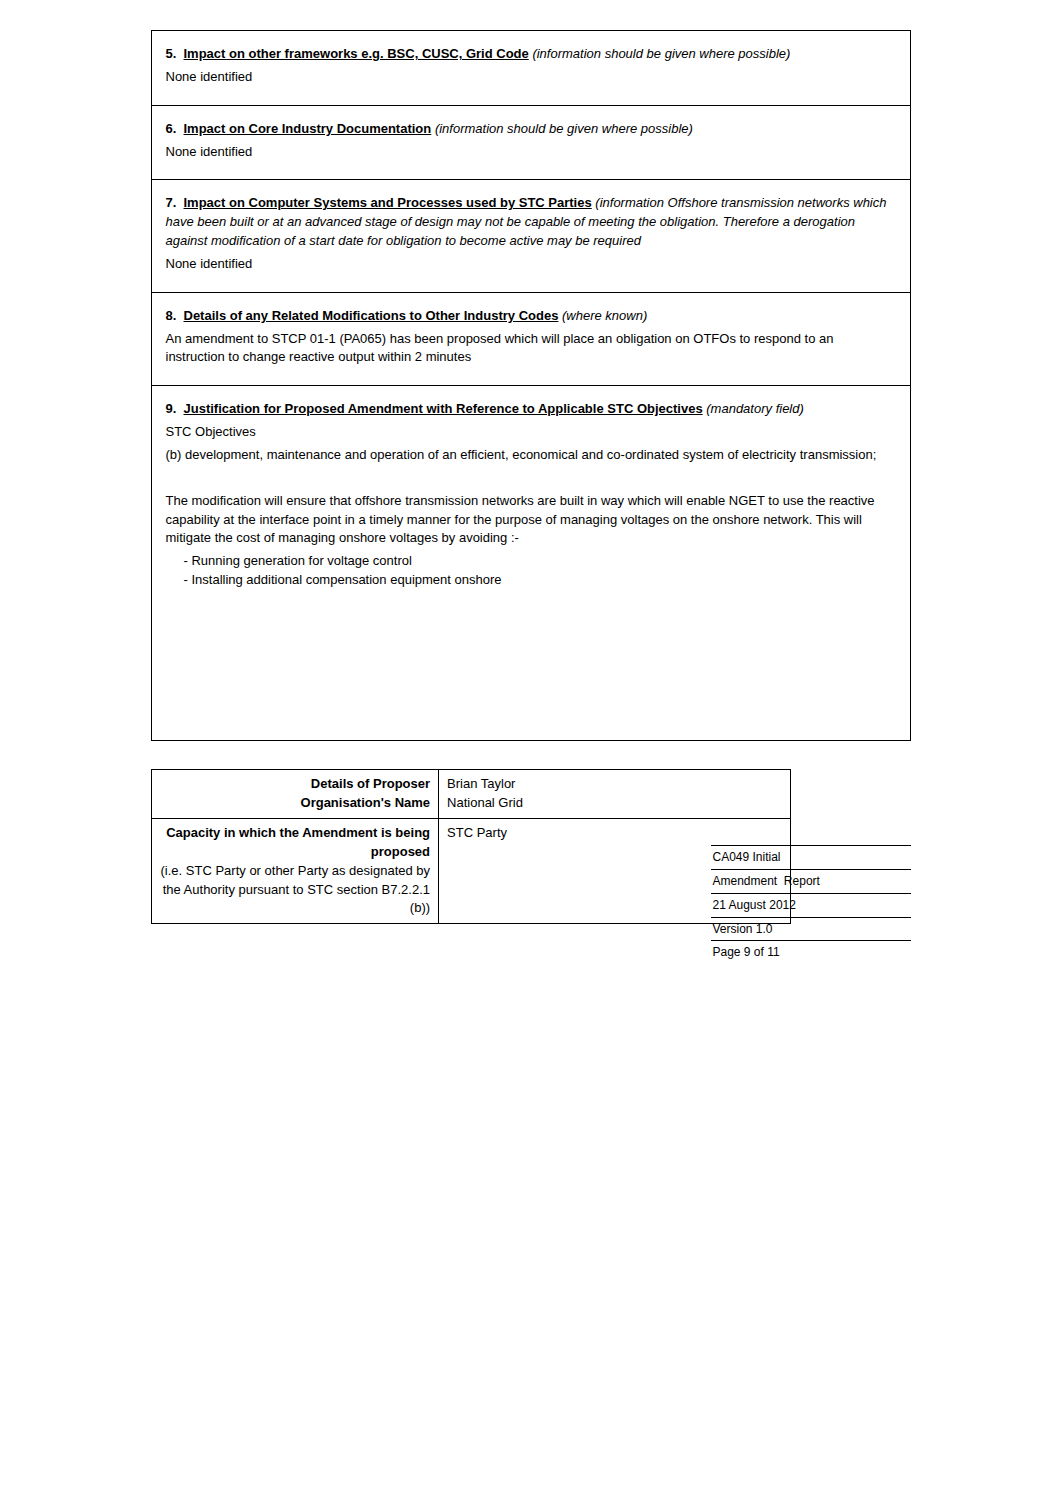5. Impact on other frameworks e.g. BSC, CUSC, Grid Code (information should be given where possible)
None identified
6. Impact on Core Industry Documentation (information should be given where possible)
None identified
7. Impact on Computer Systems and Processes used by STC Parties (information Offshore transmission networks which have been built or at an advanced stage of design may not be capable of meeting the obligation. Therefore a derogation against modification of a start date for obligation to become active may be required
None identified
8. Details of any Related Modifications to Other Industry Codes (where known)
An amendment to STCP 01-1 (PA065) has been proposed which will place an obligation on OTFOs to respond to an instruction to change reactive output within 2 minutes
9. Justification for Proposed Amendment with Reference to Applicable STC Objectives (mandatory field)
STC Objectives
(b) development, maintenance and operation of an efficient, economical and co-ordinated system of electricity transmission;
The modification will ensure that offshore transmission networks are built in way which will enable NGET to use the reactive capability at the interface point in a timely manner for the purpose of managing voltages on the onshore network. This will mitigate the cost of managing onshore voltages by avoiding :-
Running generation for voltage control
Installing additional compensation equipment onshore
| Details of Proposer Organisation's Name | Brian Taylor National Grid |
| Capacity in which the Amendment is being proposed (i.e. STC Party or other Party as designated by the Authority pursuant to STC section B7.2.2.1 (b)) | STC Party |
CA049 Initial
Amendment Report
21 August 2012
Version 1.0
Page 9 of 11